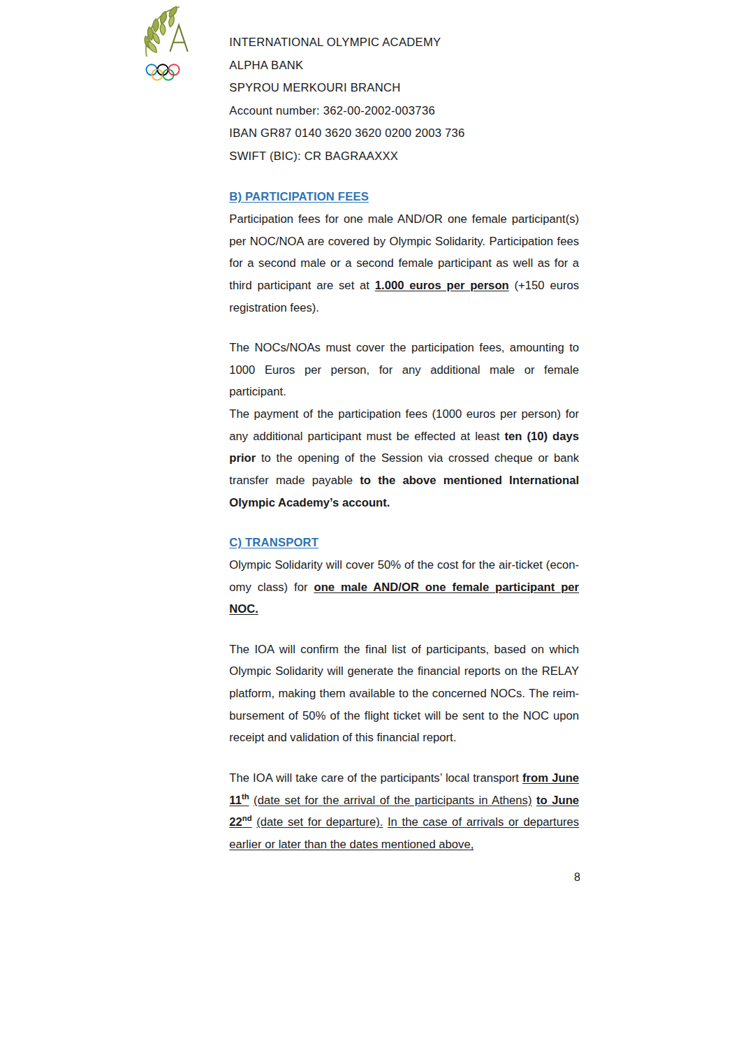International Olympic Academy emblem
INTERNATIONAL OLYMPIC ACADEMY
ALPHA BANK
SPYROU MERKOURI BRANCH
Account number: 362-00-2002-003736
IBAN GR87 0140 3620 3620 0200 2003 736
SWIFT (BIC): CR BAGRAAXXX
B) PARTICIPATION FEES
Participation fees for one male AND/OR one female participant(s) per NOC/NOA are covered by Olympic Solidarity. Participation fees for a second male or a second female participant as well as for a third participant are set at 1.000 euros per person (+150 euros registration fees).
The NOCs/NOAs must cover the participation fees, amounting to 1000 Euros per person, for any additional male or female participant.
The payment of the participation fees (1000 euros per person) for any additional participant must be effected at least ten (10) days prior to the opening of the Session via crossed cheque or bank transfer made payable to the above mentioned International Olympic Academy’s account.
C) TRANSPORT
Olympic Solidarity will cover 50% of the cost for the air-ticket (economy class) for one male AND/OR one female participant per NOC.
The IOA will confirm the final list of participants, based on which Olympic Solidarity will generate the financial reports on the RELAY platform, making them available to the concerned NOCs. The reimbursement of 50% of the flight ticket will be sent to the NOC upon receipt and validation of this financial report.
The IOA will take care of the participants’ local transport from June 11th (date set for the arrival of the participants in Athens) to June 22nd (date set for departure). In the case of arrivals or departures earlier or later than the dates mentioned above,
8